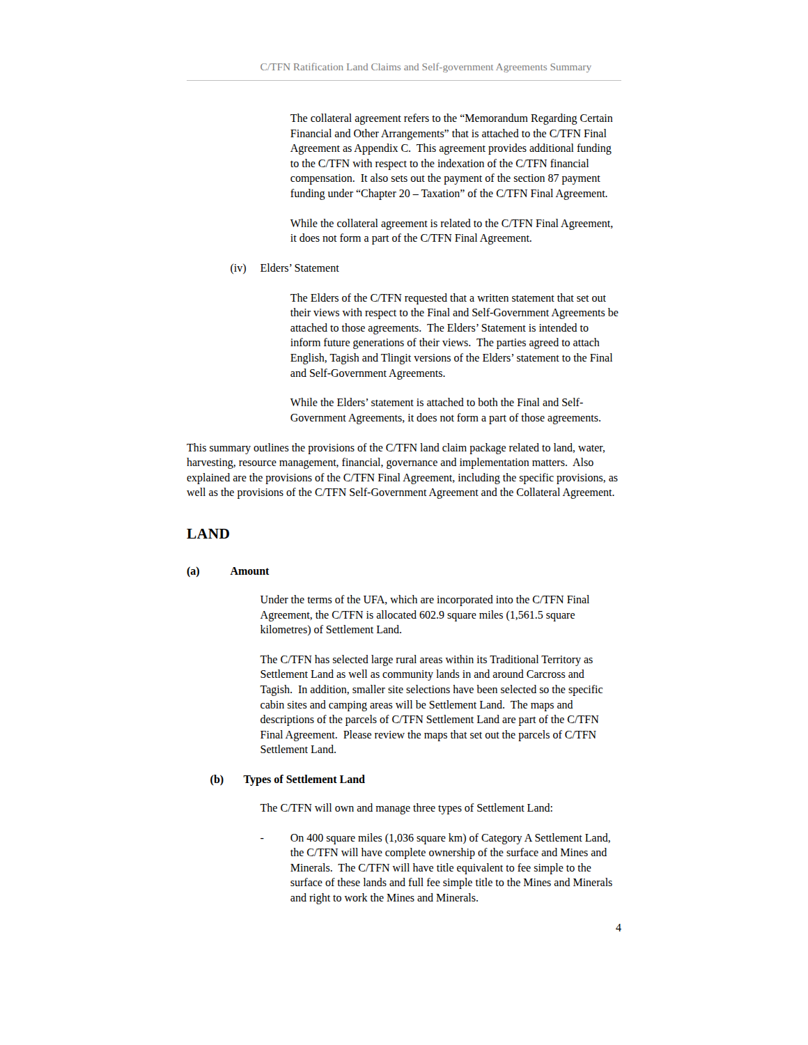C/TFN Ratification Land Claims and Self-government Agreements Summary
The collateral agreement refers to the “Memorandum Regarding Certain Financial and Other Arrangements” that is attached to the C/TFN Final Agreement as Appendix C. This agreement provides additional funding to the C/TFN with respect to the indexation of the C/TFN financial compensation. It also sets out the payment of the section 87 payment funding under “Chapter 20 – Taxation” of the C/TFN Final Agreement.
While the collateral agreement is related to the C/TFN Final Agreement, it does not form a part of the C/TFN Final Agreement.
(iv)
Elders’ Statement
The Elders of the C/TFN requested that a written statement that set out their views with respect to the Final and Self-Government Agreements be attached to those agreements. The Elders’ Statement is intended to inform future generations of their views. The parties agreed to attach English, Tagish and Tlingit versions of the Elders’ statement to the Final and Self-Government Agreements.
While the Elders’ statement is attached to both the Final and Self-Government Agreements, it does not form a part of those agreements.
This summary outlines the provisions of the C/TFN land claim package related to land, water, harvesting, resource management, financial, governance and implementation matters. Also explained are the provisions of the C/TFN Final Agreement, including the specific provisions, as well as the provisions of the C/TFN Self-Government Agreement and the Collateral Agreement.
LAND
(a)
Amount
Under the terms of the UFA, which are incorporated into the C/TFN Final Agreement, the C/TFN is allocated 602.9 square miles (1,561.5 square kilometres) of Settlement Land.
The C/TFN has selected large rural areas within its Traditional Territory as Settlement Land as well as community lands in and around Carcross and Tagish. In addition, smaller site selections have been selected so the specific cabin sites and camping areas will be Settlement Land. The maps and descriptions of the parcels of C/TFN Settlement Land are part of the C/TFN Final Agreement. Please review the maps that set out the parcels of C/TFN Settlement Land.
(b)
Types of Settlement Land
The C/TFN will own and manage three types of Settlement Land:
-
On 400 square miles (1,036 square km) of Category A Settlement Land, the C/TFN will have complete ownership of the surface and Mines and Minerals. The C/TFN will have title equivalent to fee simple to the surface of these lands and full fee simple title to the Mines and Minerals and right to work the Mines and Minerals.
4